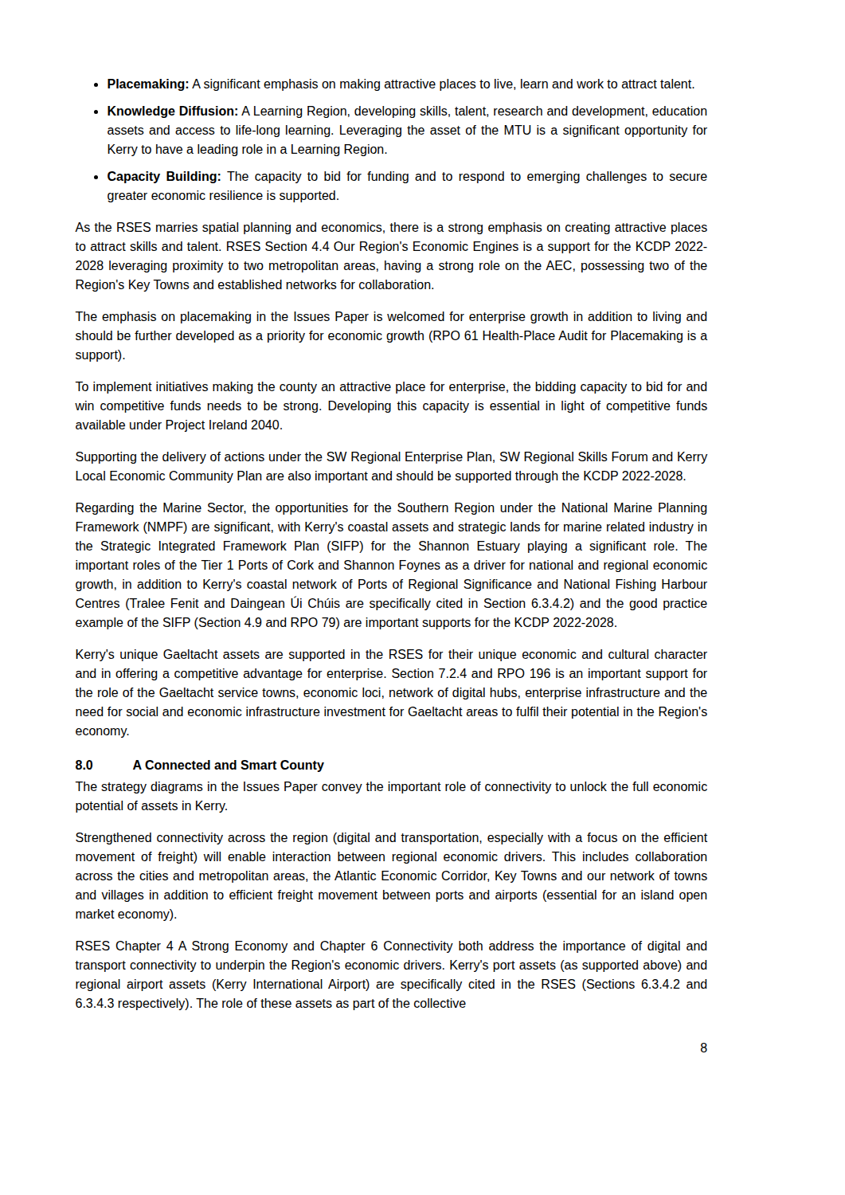Placemaking: A significant emphasis on making attractive places to live, learn and work to attract talent.
Knowledge Diffusion: A Learning Region, developing skills, talent, research and development, education assets and access to life-long learning. Leveraging the asset of the MTU is a significant opportunity for Kerry to have a leading role in a Learning Region.
Capacity Building: The capacity to bid for funding and to respond to emerging challenges to secure greater economic resilience is supported.
As the RSES marries spatial planning and economics, there is a strong emphasis on creating attractive places to attract skills and talent. RSES Section 4.4 Our Region's Economic Engines is a support for the KCDP 2022-2028 leveraging proximity to two metropolitan areas, having a strong role on the AEC, possessing two of the Region's Key Towns and established networks for collaboration.
The emphasis on placemaking in the Issues Paper is welcomed for enterprise growth in addition to living and should be further developed as a priority for economic growth (RPO 61 Health-Place Audit for Placemaking is a support).
To implement initiatives making the county an attractive place for enterprise, the bidding capacity to bid for and win competitive funds needs to be strong. Developing this capacity is essential in light of competitive funds available under Project Ireland 2040.
Supporting the delivery of actions under the SW Regional Enterprise Plan, SW Regional Skills Forum and Kerry Local Economic Community Plan are also important and should be supported through the KCDP 2022-2028.
Regarding the Marine Sector, the opportunities for the Southern Region under the National Marine Planning Framework (NMPF) are significant, with Kerry's coastal assets and strategic lands for marine related industry in the Strategic Integrated Framework Plan (SIFP) for the Shannon Estuary playing a significant role. The important roles of the Tier 1 Ports of Cork and Shannon Foynes as a driver for national and regional economic growth, in addition to Kerry's coastal network of Ports of Regional Significance and National Fishing Harbour Centres (Tralee Fenit and Daingean Úi Chúis are specifically cited in Section 6.3.4.2) and the good practice example of the SIFP (Section 4.9 and RPO 79) are important supports for the KCDP 2022-2028.
Kerry's unique Gaeltacht assets are supported in the RSES for their unique economic and cultural character and in offering a competitive advantage for enterprise. Section 7.2.4 and RPO 196 is an important support for the role of the Gaeltacht service towns, economic loci, network of digital hubs, enterprise infrastructure and the need for social and economic infrastructure investment for Gaeltacht areas to fulfil their potential in the Region's economy.
8.0 A Connected and Smart County
The strategy diagrams in the Issues Paper convey the important role of connectivity to unlock the full economic potential of assets in Kerry.
Strengthened connectivity across the region (digital and transportation, especially with a focus on the efficient movement of freight) will enable interaction between regional economic drivers. This includes collaboration across the cities and metropolitan areas, the Atlantic Economic Corridor, Key Towns and our network of towns and villages in addition to efficient freight movement between ports and airports (essential for an island open market economy).
RSES Chapter 4 A Strong Economy and Chapter 6 Connectivity both address the importance of digital and transport connectivity to underpin the Region's economic drivers. Kerry's port assets (as supported above) and regional airport assets (Kerry International Airport) are specifically cited in the RSES (Sections 6.3.4.2 and 6.3.4.3 respectively). The role of these assets as part of the collective
8